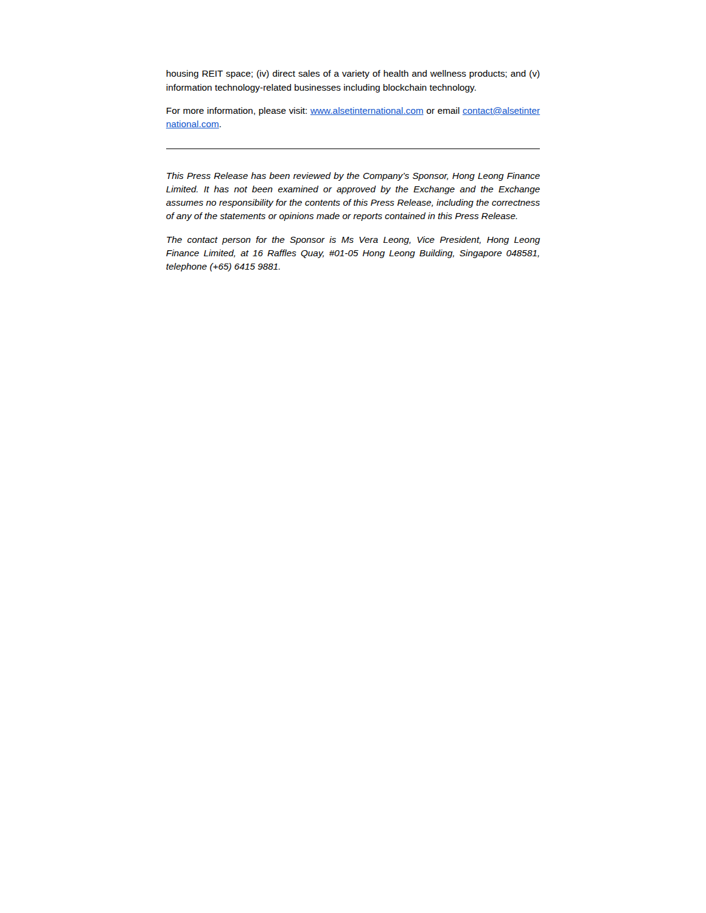housing REIT space; (iv) direct sales of a variety of health and wellness products; and (v) information technology-related businesses including blockchain technology.
For more information, please visit: www.alsetinternational.com or email contact@alsetinternational.com.
This Press Release has been reviewed by the Company’s Sponsor, Hong Leong Finance Limited. It has not been examined or approved by the Exchange and the Exchange assumes no responsibility for the contents of this Press Release, including the correctness of any of the statements or opinions made or reports contained in this Press Release.
The contact person for the Sponsor is Ms Vera Leong, Vice President, Hong Leong Finance Limited, at 16 Raffles Quay, #01-05 Hong Leong Building, Singapore 048581, telephone (+65) 6415 9881.